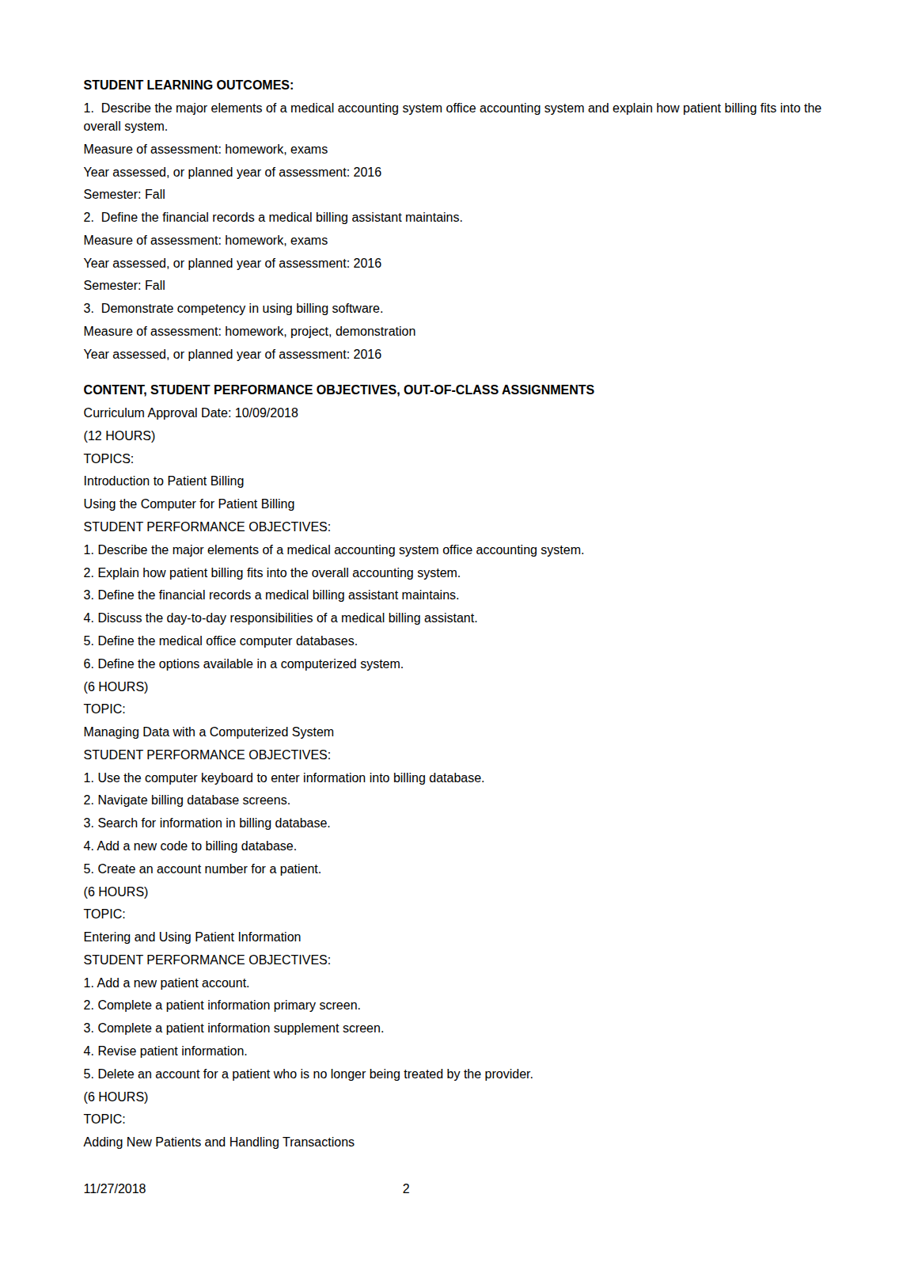Student Learning Outcomes:
1. Describe the major elements of a medical accounting system office accounting system and explain how patient billing fits into the overall system.
Measure of assessment: homework, exams
Year assessed, or planned year of assessment: 2016
Semester: Fall
2. Define the financial records a medical billing assistant maintains.
Measure of assessment: homework, exams
Year assessed, or planned year of assessment: 2016
Semester: Fall
3. Demonstrate competency in using billing software.
Measure of assessment: homework, project, demonstration
Year assessed, or planned year of assessment: 2016
Content, Student Performance Objectives, Out-of-Class Assignments
Curriculum Approval Date: 10/09/2018
(12 HOURS)
TOPICS:
Introduction to Patient Billing
Using the Computer for Patient Billing
STUDENT PERFORMANCE OBJECTIVES:
1. Describe the major elements of a medical accounting system office accounting system.
2. Explain how patient billing fits into the overall accounting system.
3. Define the financial records a medical billing assistant maintains.
4. Discuss the day-to-day responsibilities of a medical billing assistant.
5. Define the medical office computer databases.
6. Define the options available in a computerized system.
(6 HOURS)
TOPIC:
Managing Data with a Computerized System
STUDENT PERFORMANCE OBJECTIVES:
1. Use the computer keyboard to enter information into billing database.
2. Navigate billing database screens.
3. Search for information in billing database.
4. Add a new code to billing database.
5. Create an account number for a patient.
(6 HOURS)
TOPIC:
Entering and Using Patient Information
STUDENT PERFORMANCE OBJECTIVES:
1. Add a new patient account.
2. Complete a patient information primary screen.
3. Complete a patient information supplement screen.
4. Revise patient information.
5. Delete an account for a patient who is no longer being treated by the provider.
(6 HOURS)
TOPIC:
Adding New Patients and Handling Transactions
11/27/2018 2